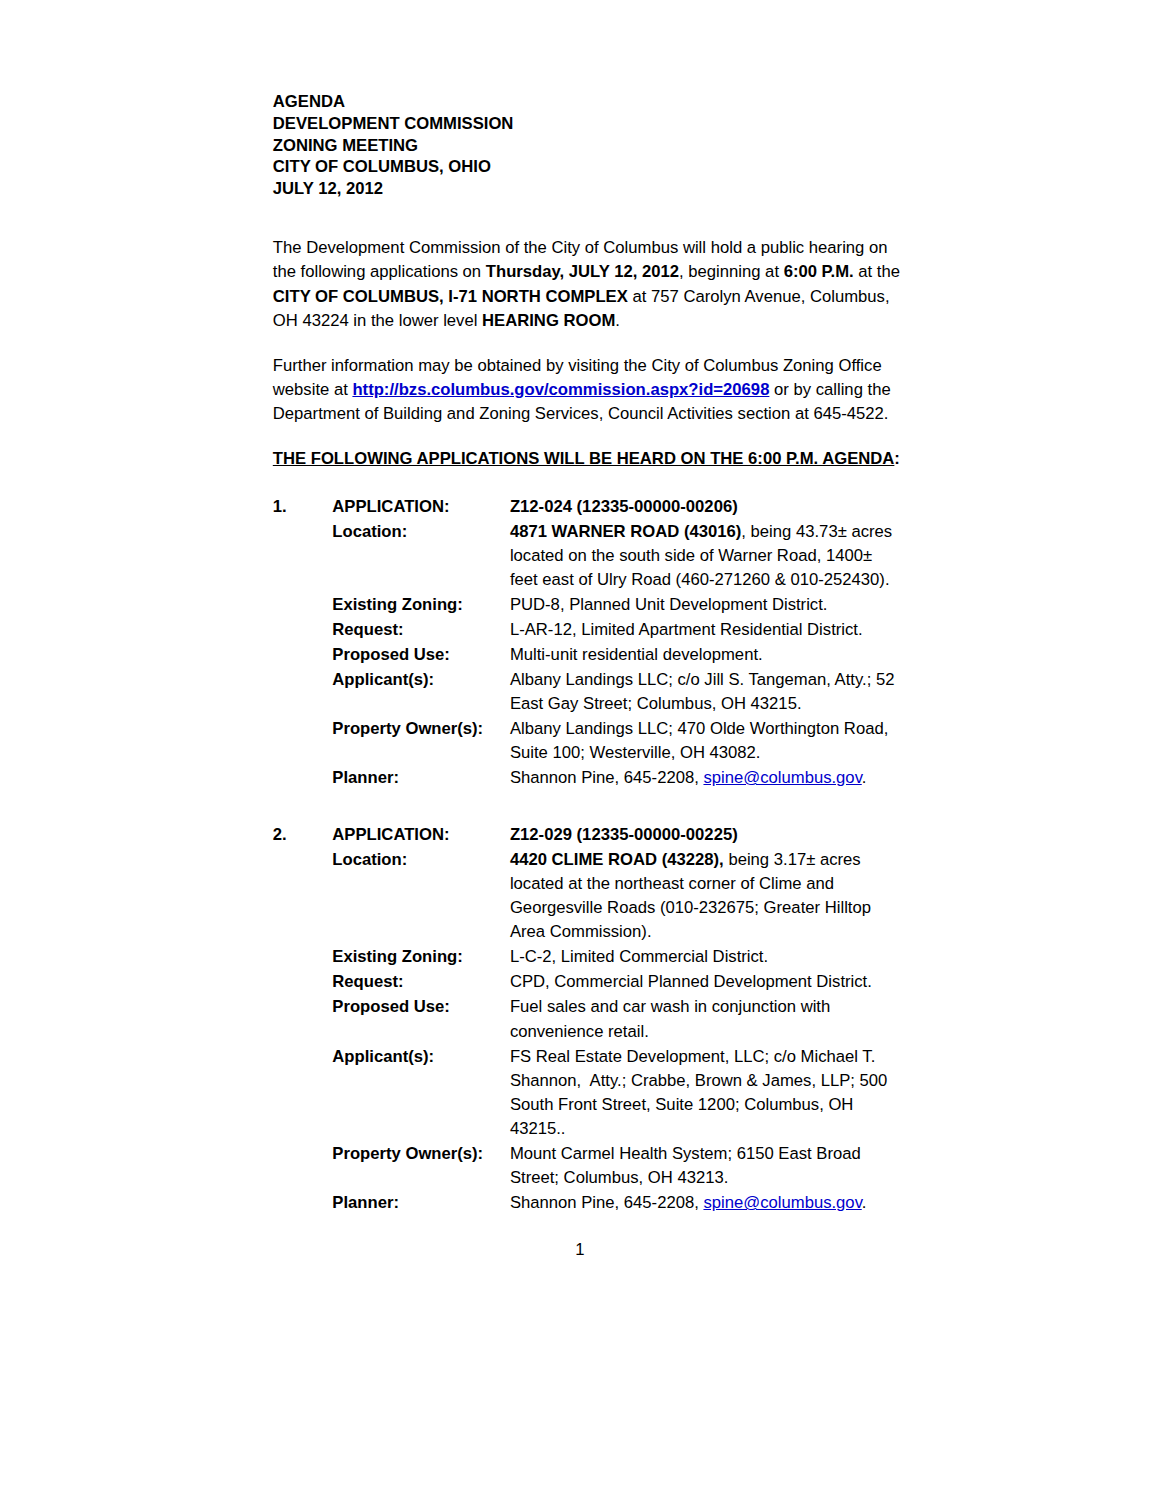AGENDA
DEVELOPMENT COMMISSION
ZONING MEETING
CITY OF COLUMBUS, OHIO
JULY 12, 2012
The Development Commission of the City of Columbus will hold a public hearing on the following applications on Thursday, JULY 12, 2012, beginning at 6:00 P.M. at the CITY OF COLUMBUS, I-71 NORTH COMPLEX at 757 Carolyn Avenue, Columbus, OH 43224 in the lower level HEARING ROOM.
Further information may be obtained by visiting the City of Columbus Zoning Office website at http://bzs.columbus.gov/commission.aspx?id=20698 or by calling the Department of Building and Zoning Services, Council Activities section at 645-4522.
THE FOLLOWING APPLICATIONS WILL BE HEARD ON THE 6:00 P.M. AGENDA:
| 1. | APPLICATION: | Z12-024 (12335-00000-00206) |
| | Location: | 4871 WARNER ROAD (43016) , being 43.73± acres located on the south side of Warner Road, 1400± feet east of Ulry Road (460-271260 & 010-252430). |
| | Existing Zoning: | PUD-8, Planned Unit Development District. |
| | Request: | L-AR-12, Limited Apartment Residential District. |
| | Proposed Use: | Multi-unit residential development. |
| | Applicant(s): | Albany Landings LLC; c/o Jill S. Tangeman, Atty.; 52 East Gay Street; Columbus, OH 43215. |
| | Property Owner(s): | Albany Landings LLC; 470 Olde Worthington Road, Suite 100; Westerville, OH 43082. |
| | Planner: | Shannon Pine, 645-2208, spine@columbus.gov . |
| 2. | APPLICATION: | Z12-029 (12335-00000-00225) |
| | Location: | 4420 CLIME ROAD (43228), being 3.17± acres located at the northeast corner of Clime and Georgesville Roads (010-232675; Greater Hilltop Area Commission). |
| | Existing Zoning: | L-C-2, Limited Commercial District. |
| | Request: | CPD, Commercial Planned Development District. |
| | Proposed Use: | Fuel sales and car wash in conjunction with convenience retail. |
| | Applicant(s): | FS Real Estate Development, LLC; c/o Michael T. Shannon, Atty.; Crabbe, Brown & James, LLP; 500 South Front Street, Suite 1200; Columbus, OH 43215.. |
| | Property Owner(s): | Mount Carmel Health System; 6150 East Broad Street; Columbus, OH 43213. |
| | Planner: | Shannon Pine, 645-2208, spine@columbus.gov . |
1